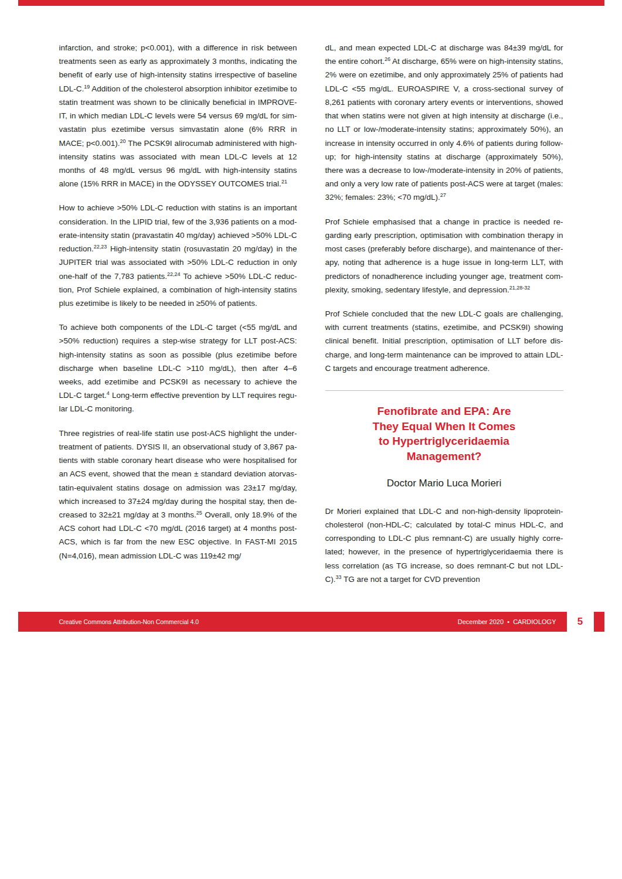infarction, and stroke; p<0.001), with a difference in risk between treatments seen as early as approximately 3 months, indicating the benefit of early use of high-intensity statins irrespective of baseline LDL-C.19 Addition of the cholesterol absorption inhibitor ezetimibe to statin treatment was shown to be clinically beneficial in IMPROVE-IT, in which median LDL-C levels were 54 versus 69 mg/dL for simvastatin plus ezetimibe versus simvastatin alone (6% RRR in MACE; p<0.001).20 The PCSK9I alirocumab administered with high-intensity statins was associated with mean LDL-C levels at 12 months of 48 mg/dL versus 96 mg/dL with high-intensity statins alone (15% RRR in MACE) in the ODYSSEY OUTCOMES trial.21
How to achieve >50% LDL-C reduction with statins is an important consideration. In the LIPID trial, few of the 3,936 patients on a moderate-intensity statin (pravastatin 40 mg/day) achieved >50% LDL-C reduction.22,23 High-intensity statin (rosuvastatin 20 mg/day) in the JUPITER trial was associated with >50% LDL-C reduction in only one-half of the 7,783 patients.22,24 To achieve >50% LDL-C reduction, Prof Schiele explained, a combination of high-intensity statins plus ezetimibe is likely to be needed in ≥50% of patients.
To achieve both components of the LDL-C target (<55 mg/dL and >50% reduction) requires a step-wise strategy for LLT post-ACS: high-intensity statins as soon as possible (plus ezetimibe before discharge when baseline LDL-C >110 mg/dL), then after 4–6 weeks, add ezetimibe and PCSK9I as necessary to achieve the LDL-C target.4 Long-term effective prevention by LLT requires regular LDL-C monitoring.
Three registries of real-life statin use post-ACS highlight the undertreatment of patients. DYSIS II, an observational study of 3,867 patients with stable coronary heart disease who were hospitalised for an ACS event, showed that the mean ± standard deviation atorvastatin-equivalent statins dosage on admission was 23±17 mg/day, which increased to 37±24 mg/day during the hospital stay, then decreased to 32±21 mg/day at 3 months.25 Overall, only 18.9% of the ACS cohort had LDL-C <70 mg/dL (2016 target) at 4 months post-ACS, which is far from the new ESC objective. In FAST-MI 2015 (N=4,016), mean admission LDL-C was 119±42 mg/
dL, and mean expected LDL-C at discharge was 84±39 mg/dL for the entire cohort.26 At discharge, 65% were on high-intensity statins, 2% were on ezetimibe, and only approximately 25% of patients had LDL-C <55 mg/dL. EUROASPIRE V, a cross-sectional survey of 8,261 patients with coronary artery events or interventions, showed that when statins were not given at high intensity at discharge (i.e., no LLT or low-/moderate-intensity statins; approximately 50%), an increase in intensity occurred in only 4.6% of patients during follow-up; for high-intensity statins at discharge (approximately 50%), there was a decrease to low-/moderate-intensity in 20% of patients, and only a very low rate of patients post-ACS were at target (males: 32%; females: 23%; <70 mg/dL).27
Prof Schiele emphasised that a change in practice is needed regarding early prescription, optimisation with combination therapy in most cases (preferably before discharge), and maintenance of therapy, noting that adherence is a huge issue in long-term LLT, with predictors of nonadherence including younger age, treatment complexity, smoking, sedentary lifestyle, and depression.21,28-32
Prof Schiele concluded that the new LDL-C goals are challenging, with current treatments (statins, ezetimibe, and PCSK9I) showing clinical benefit. Initial prescription, optimisation of LLT before discharge, and long-term maintenance can be improved to attain LDL-C targets and encourage treatment adherence.
Fenofibrate and EPA: Are
They Equal When It Comes
to Hypertriglyceridaemia
Management?
Doctor Mario Luca Morieri
Dr Morieri explained that LDL-C and non-high-density lipoprotein-cholesterol (non-HDL-C; calculated by total-C minus HDL-C, and corresponding to LDL-C plus remnant-C) are usually highly correlated; however, in the presence of hypertriglyceridaemia there is less correlation (as TG increase, so does remnant-C but not LDL-C).33 TG are not a target for CVD prevention
Creative Commons Attribution-Non Commercial 4.0
December 2020 • CARDIOLOGY 5